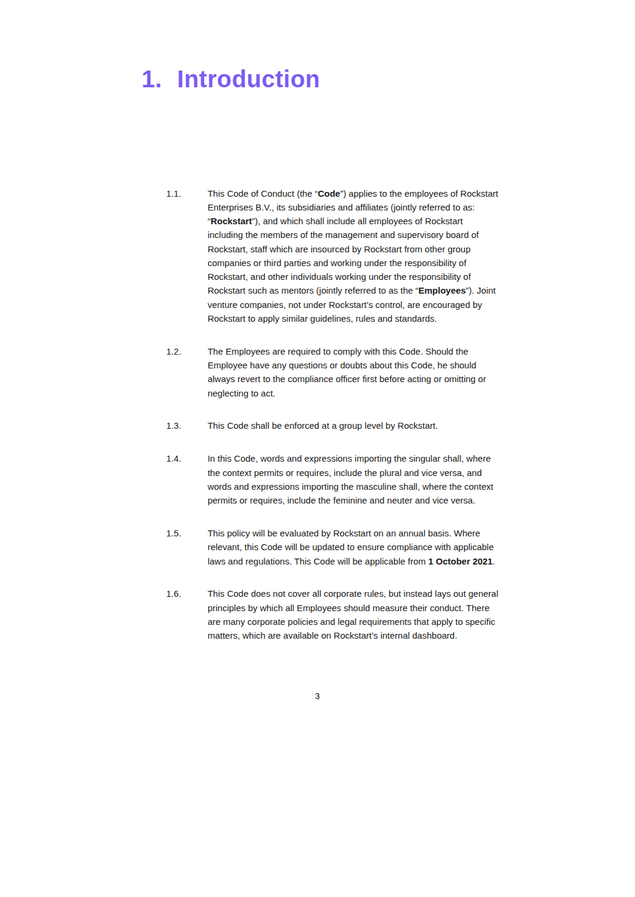1. Introduction
1.1. This Code of Conduct (the “Code”) applies to the employees of Rockstart Enterprises B.V., its subsidiaries and affiliates (jointly referred to as: “Rockstart”), and which shall include all employees of Rockstart including the members of the management and supervisory board of Rockstart, staff which are insourced by Rockstart from other group companies or third parties and working under the responsibility of Rockstart, and other individuals working under the responsibility of Rockstart such as mentors (jointly referred to as the “Employees”). Joint venture companies, not under Rockstart’s control, are encouraged by Rockstart to apply similar guidelines, rules and standards.
1.2. The Employees are required to comply with this Code. Should the Employee have any questions or doubts about this Code, he should always revert to the compliance officer first before acting or omitting or neglecting to act.
1.3. This Code shall be enforced at a group level by Rockstart.
1.4. In this Code, words and expressions importing the singular shall, where the context permits or requires, include the plural and vice versa, and words and expressions importing the masculine shall, where the context permits or requires, include the feminine and neuter and vice versa.
1.5. This policy will be evaluated by Rockstart on an annual basis. Where relevant, this Code will be updated to ensure compliance with applicable laws and regulations. This Code will be applicable from 1 October 2021.
1.6. This Code does not cover all corporate rules, but instead lays out general principles by which all Employees should measure their conduct. There are many corporate policies and legal requirements that apply to specific matters, which are available on Rockstart’s internal dashboard.
3